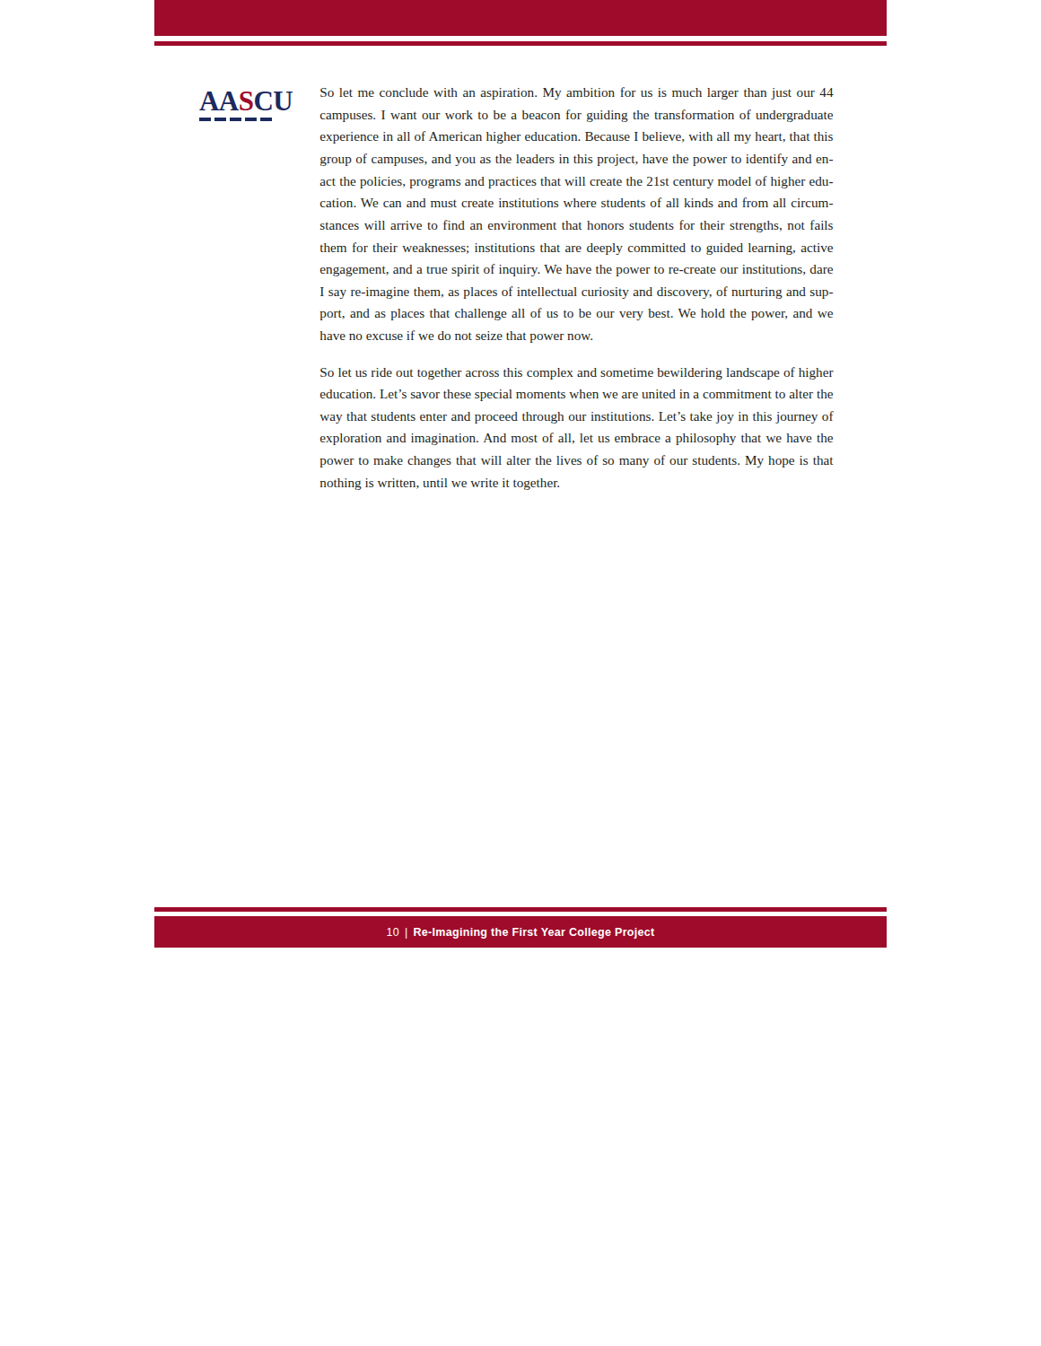AASCU
So let me conclude with an aspiration. My ambition for us is much larger than just our 44 campuses. I want our work to be a beacon for guiding the transformation of undergraduate experience in all of American higher education. Because I believe, with all my heart, that this group of campuses, and you as the leaders in this project, have the power to identify and enact the policies, programs and practices that will create the 21st century model of higher education. We can and must create institutions where students of all kinds and from all circumstances will arrive to find an environment that honors students for their strengths, not fails them for their weaknesses; institutions that are deeply committed to guided learning, active engagement, and a true spirit of inquiry. We have the power to re-create our institutions, dare I say re-imagine them, as places of intellectual curiosity and discovery, of nurturing and support, and as places that challenge all of us to be our very best. We hold the power, and we have no excuse if we do not seize that power now.
So let us ride out together across this complex and sometime bewildering landscape of higher education. Let’s savor these special moments when we are united in a commitment to alter the way that students enter and proceed through our institutions. Let’s take joy in this journey of exploration and imagination. And most of all, let us embrace a philosophy that we have the power to make changes that will alter the lives of so many of our students. My hope is that nothing is written, until we write it together.
10|Re-Imagining the First Year College Project